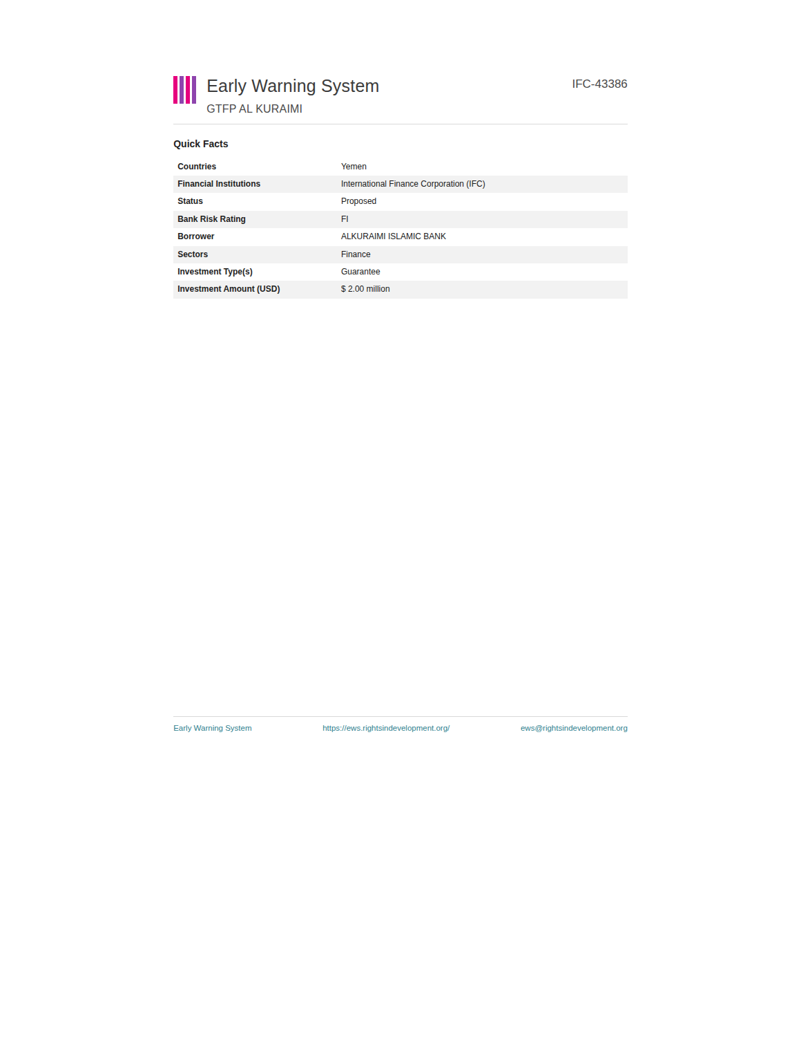Early Warning System
GTFP AL KURAIMI
IFC-43386
Quick Facts
| Countries | Yemen |
| Financial Institutions | International Finance Corporation (IFC) |
| Status | Proposed |
| Bank Risk Rating | FI |
| Borrower | ALKURAIMI ISLAMIC BANK |
| Sectors | Finance |
| Investment Type(s) | Guarantee |
| Investment Amount (USD) | $ 2.00 million |
Early Warning System
https://ews.rightsindevelopment.org/
ews@rightsindevelopment.org